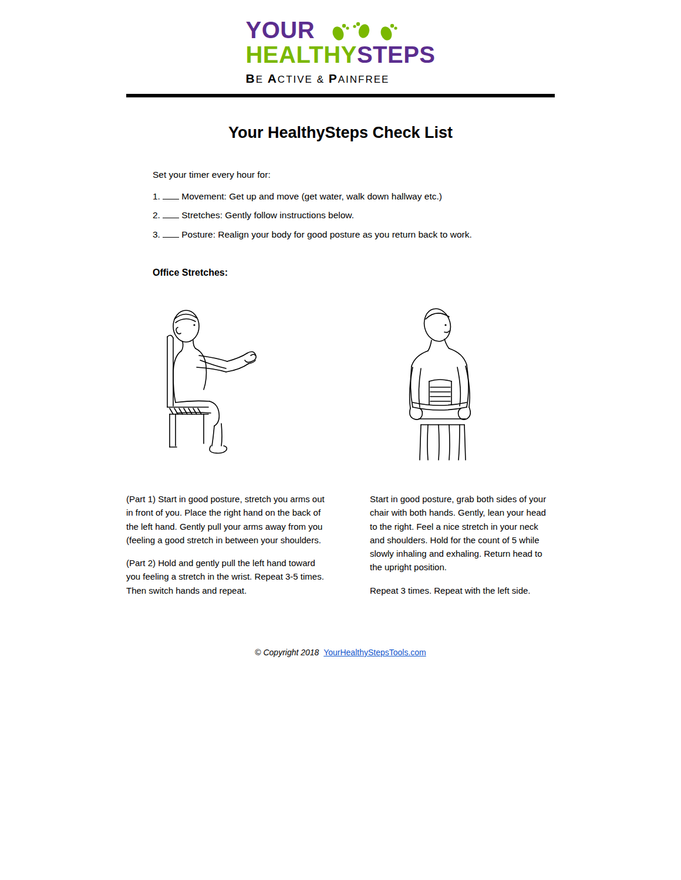YOUR
HEALTHY STEPS
BE ACTIVE & PAINFREE
Your HealthySteps Check List
Set your timer every hour for:
1. Movement: Get up and move (get water, walk down hallway etc.)
2. Stretches: Gently follow instructions below.
3. Posture: Realign your body for good posture as you return back to work.
Office Stretches:
(Part 1) Start in good posture, stretch you arms out in front of you. Place the right hand on the back of the left hand. Gently pull your arms away from you (feeling a good stretch in between your shoulders.
(Part 2) Hold and gently pull the left hand toward you feeling a stretch in the wrist. Repeat 3-5 times. Then switch hands and repeat.
Start in good posture, grab both sides of your chair with both hands. Gently, lean your head to the right. Feel a nice stretch in your neck and shoulders. Hold for the count of 5 while slowly inhaling and exhaling. Return head to the upright position.
Repeat 3 times. Repeat with the left side.
© Copyright 2018 YourHealthyStepsTools.com